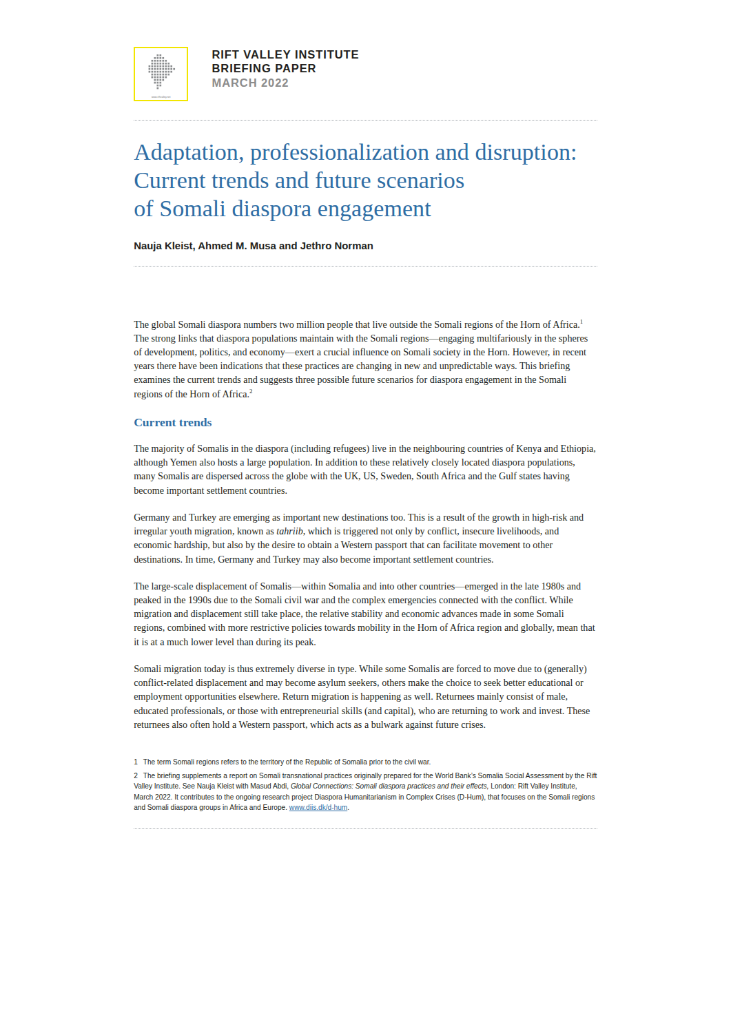www.riftvalley.net
RIFT VALLEY INSTITUTE
BRIEFING PAPER
MARCH 2022
Adaptation, professionalization and disruption:
Current trends and future scenarios
of Somali diaspora engagement
Nauja Kleist, Ahmed M. Musa and Jethro Norman
The global Somali diaspora numbers two million people that live outside the Somali regions of the Horn of Africa.1 The strong links that diaspora populations maintain with the Somali regions—engaging multifariously in the spheres of development, politics, and economy—exert a crucial influence on Somali society in the Horn. However, in recent years there have been indications that these practices are changing in new and unpredictable ways. This briefing examines the current trends and suggests three possible future scenarios for diaspora engagement in the Somali regions of the Horn of Africa.2
Current trends
The majority of Somalis in the diaspora (including refugees) live in the neighbouring countries of Kenya and Ethiopia, although Yemen also hosts a large population. In addition to these relatively closely located diaspora populations, many Somalis are dispersed across the globe with the UK, US, Sweden, South Africa and the Gulf states having become important settlement countries.
Germany and Turkey are emerging as important new destinations too. This is a result of the growth in high-risk and irregular youth migration, known as tahriib, which is triggered not only by conflict, insecure livelihoods, and economic hardship, but also by the desire to obtain a Western passport that can facilitate movement to other destinations. In time, Germany and Turkey may also become important settlement countries.
The large-scale displacement of Somalis—within Somalia and into other countries—emerged in the late 1980s and peaked in the 1990s due to the Somali civil war and the complex emergencies connected with the conflict. While migration and displacement still take place, the relative stability and economic advances made in some Somali regions, combined with more restrictive policies towards mobility in the Horn of Africa region and globally, mean that it is at a much lower level than during its peak.
Somali migration today is thus extremely diverse in type. While some Somalis are forced to move due to (generally) conflict-related displacement and may become asylum seekers, others make the choice to seek better educational or employment opportunities elsewhere. Return migration is happening as well. Returnees mainly consist of male, educated professionals, or those with entrepreneurial skills (and capital), who are returning to work and invest. These returnees also often hold a Western passport, which acts as a bulwark against future crises.
1 The term Somali regions refers to the territory of the Republic of Somalia prior to the civil war.
2 The briefing supplements a report on Somali transnational practices originally prepared for the World Bank’s Somalia Social Assessment by the Rift Valley Institute. See Nauja Kleist with Masud Abdi, Global Connections: Somali diaspora practices and their effects, London: Rift Valley Institute, March 2022. It contributes to the ongoing research project Diaspora Humanitarianism in Complex Crises (D-Hum), that focuses on the Somali regions and Somali diaspora groups in Africa and Europe. www.diis.dk/d-hum.